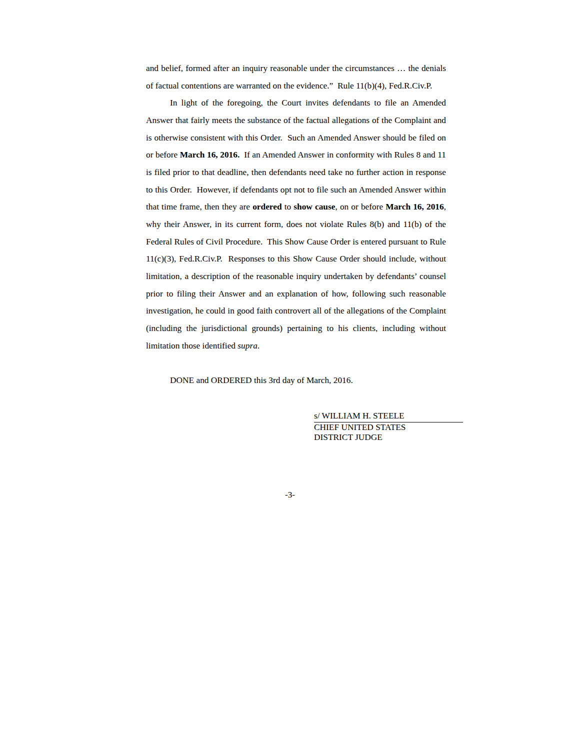and belief, formed after an inquiry reasonable under the circumstances … the denials of factual contentions are warranted on the evidence.” Rule 11(b)(4), Fed.R.Civ.P.
In light of the foregoing, the Court invites defendants to file an Amended Answer that fairly meets the substance of the factual allegations of the Complaint and is otherwise consistent with this Order. Such an Amended Answer should be filed on or before March 16, 2016. If an Amended Answer in conformity with Rules 8 and 11 is filed prior to that deadline, then defendants need take no further action in response to this Order. However, if defendants opt not to file such an Amended Answer within that time frame, then they are ordered to show cause, on or before March 16, 2016, why their Answer, in its current form, does not violate Rules 8(b) and 11(b) of the Federal Rules of Civil Procedure. This Show Cause Order is entered pursuant to Rule 11(c)(3), Fed.R.Civ.P. Responses to this Show Cause Order should include, without limitation, a description of the reasonable inquiry undertaken by defendants’ counsel prior to filing their Answer and an explanation of how, following such reasonable investigation, he could in good faith controvert all of the allegations of the Complaint (including the jurisdictional grounds) pertaining to his clients, including without limitation those identified supra.
DONE and ORDERED this 3rd day of March, 2016.
s/ WILLIAM H. STEELE CHIEF UNITED STATES DISTRICT JUDGE
-3-